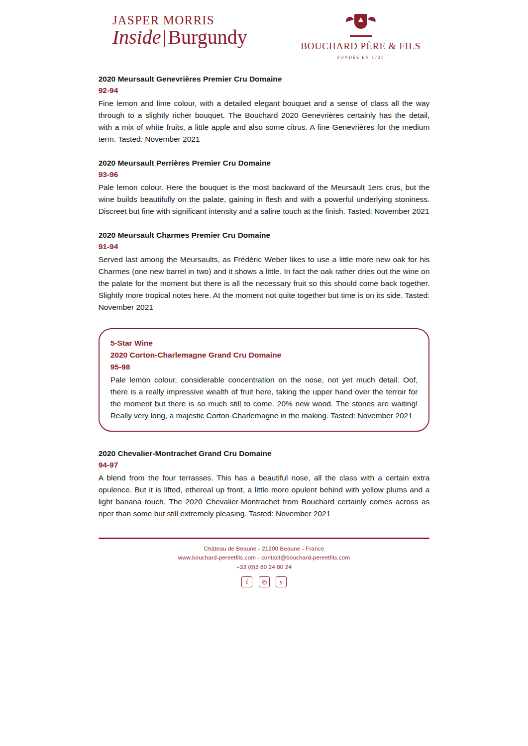JASPER MORRIS
Inside Burgundy
BOUCHARD PÈRE & FILS
FONDÉE EN 1731
2020 Meursault Genevrières Premier Cru Domaine
92-94
Fine lemon and lime colour, with a detailed elegant bouquet and a sense of class all the way through to a slightly richer bouquet. The Bouchard 2020 Genevrières certainly has the detail, with a mix of white fruits, a little apple and also some citrus. A fine Genevrières for the medium term. Tasted: November 2021
2020 Meursault Perrières Premier Cru Domaine
93-96
Pale lemon colour. Here the bouquet is the most backward of the Meursault 1ers crus, but the wine builds beautifully on the palate, gaining in flesh and with a powerful underlying stoniness. Discreet but fine with significant intensity and a saline touch at the finish. Tasted: November 2021
2020 Meursault Charmes Premier Cru Domaine
91-94
Served last among the Meursaults, as Frédéric Weber likes to use a little more new oak for his Charmes (one new barrel in two) and it shows a little. In fact the oak rather dries out the wine on the palate for the moment but there is all the necessary fruit so this should come back together. Slightly more tropical notes here. At the moment not quite together but time is on its side. Tasted: November 2021
5-Star Wine
2020 Corton-Charlemagne Grand Cru Domaine
95-98
Pale lemon colour, considerable concentration on the nose, not yet much detail. Oof, there is a really impressive wealth of fruit here, taking the upper hand over the terroir for the moment but there is so much still to come. 20% new wood. The stones are waiting! Really very long, a majestic Corton-Charlemagne in the making. Tasted: November 2021
2020 Chevalier-Montrachet Grand Cru Domaine
94-97
A blend from the four terrasses. This has a beautiful nose, all the class with a certain extra opulence. But it is lifted, ethereal up front, a little more opulent behind with yellow plums and a light banana touch. The 2020 Chevalier-Montrachet from Bouchard certainly comes across as riper than some but still extremely pleasing. Tasted: November 2021
Château de Beaune - 21200 Beaune - France
www.bouchard-pereetfils.com - contact@bouchard-pereetfils.com
+33 (0)3 80 24 80 24
f ◎ y